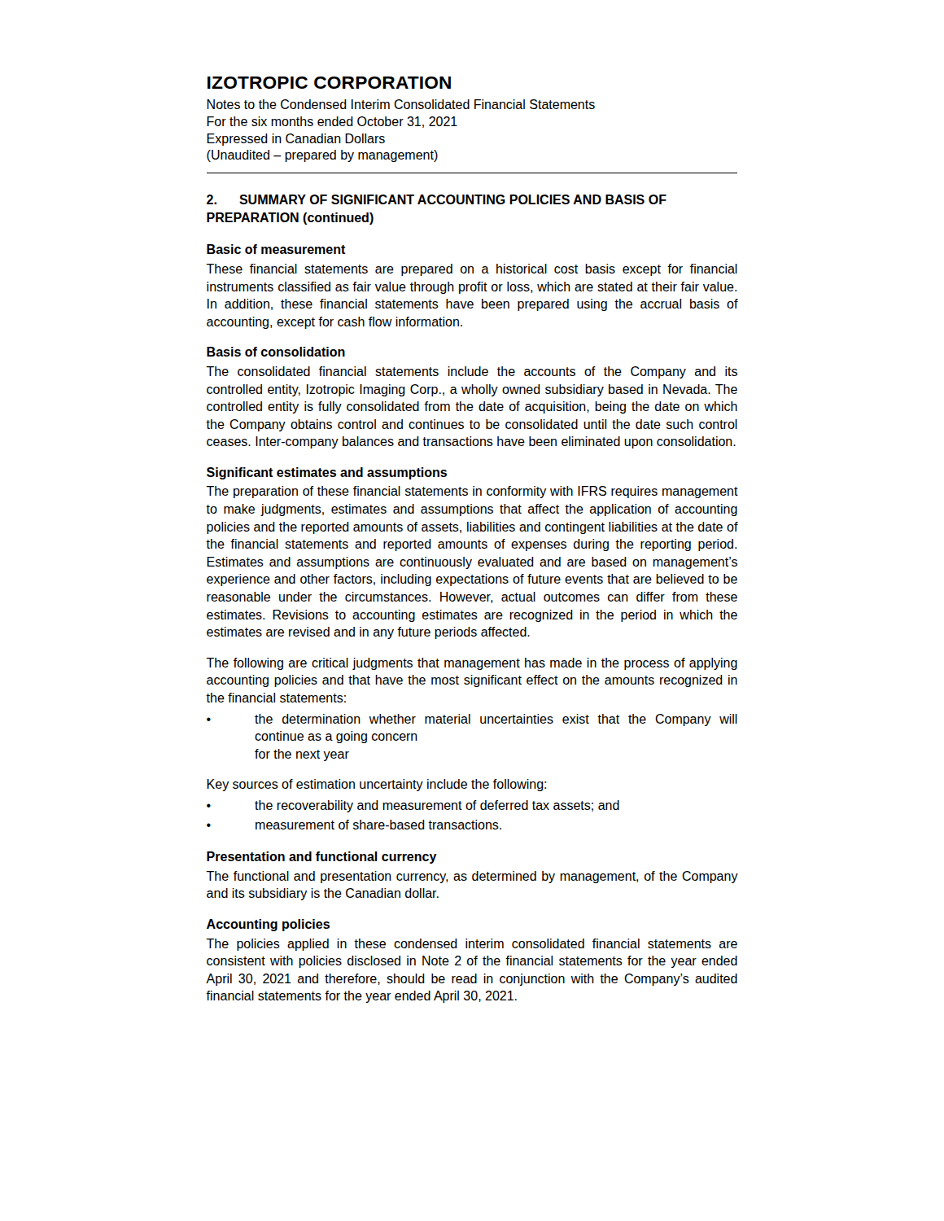IZOTROPIC CORPORATION
Notes to the Condensed Interim Consolidated Financial Statements
For the six months ended October 31, 2021
Expressed in Canadian Dollars
(Unaudited – prepared by management)
2. SUMMARY OF SIGNIFICANT ACCOUNTING POLICIES AND BASIS OF PREPARATION (continued)
Basic of measurement
These financial statements are prepared on a historical cost basis except for financial instruments classified as fair value through profit or loss, which are stated at their fair value. In addition, these financial statements have been prepared using the accrual basis of accounting, except for cash flow information.
Basis of consolidation
The consolidated financial statements include the accounts of the Company and its controlled entity, Izotropic Imaging Corp., a wholly owned subsidiary based in Nevada. The controlled entity is fully consolidated from the date of acquisition, being the date on which the Company obtains control and continues to be consolidated until the date such control ceases. Inter-company balances and transactions have been eliminated upon consolidation.
Significant estimates and assumptions
The preparation of these financial statements in conformity with IFRS requires management to make judgments, estimates and assumptions that affect the application of accounting policies and the reported amounts of assets, liabilities and contingent liabilities at the date of the financial statements and reported amounts of expenses during the reporting period. Estimates and assumptions are continuously evaluated and are based on management’s experience and other factors, including expectations of future events that are believed to be reasonable under the circumstances. However, actual outcomes can differ from these estimates. Revisions to accounting estimates are recognized in the period in which the estimates are revised and in any future periods affected.
The following are critical judgments that management has made in the process of applying accounting policies and that have the most significant effect on the amounts recognized in the financial statements:
the determination whether material uncertainties exist that the Company will continue as a going concern
for the next year
Key sources of estimation uncertainty include the following:
the recoverability and measurement of deferred tax assets; and
measurement of share-based transactions.
Presentation and functional currency
The functional and presentation currency, as determined by management, of the Company and its subsidiary is the Canadian dollar.
Accounting policies
The policies applied in these condensed interim consolidated financial statements are consistent with policies disclosed in Note 2 of the financial statements for the year ended April 30, 2021 and therefore, should be read in conjunction with the Company’s audited financial statements for the year ended April 30, 2021.